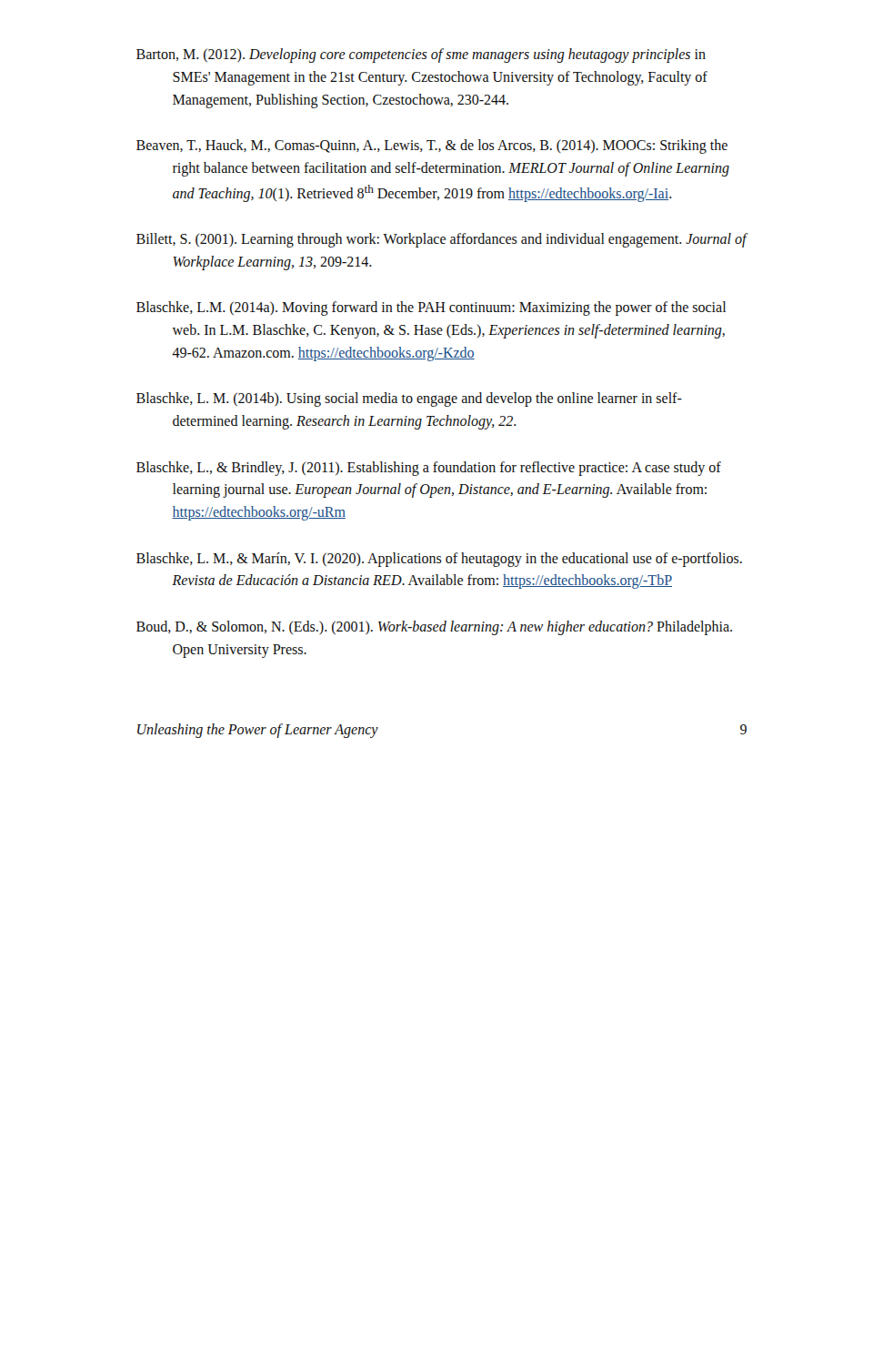Barton, M. (2012). Developing core competencies of sme managers using heutagogy principles in SMEs' Management in the 21st Century. Czestochowa University of Technology, Faculty of Management, Publishing Section, Czestochowa, 230-244.
Beaven, T., Hauck, M., Comas-Quinn, A., Lewis, T., & de los Arcos, B. (2014). MOOCs: Striking the right balance between facilitation and self-determination. MERLOT Journal of Online Learning and Teaching, 10(1). Retrieved 8th December, 2019 from https://edtechbooks.org/-Iai.
Billett, S. (2001). Learning through work: Workplace affordances and individual engagement. Journal of Workplace Learning, 13, 209-214.
Blaschke, L.M. (2014a). Moving forward in the PAH continuum: Maximizing the power of the social web. In L.M. Blaschke, C. Kenyon, & S. Hase (Eds.), Experiences in self-determined learning, 49-62. Amazon.com. https://edtechbooks.org/-Kzdo
Blaschke, L. M. (2014b). Using social media to engage and develop the online learner in self-determined learning. Research in Learning Technology, 22.
Blaschke, L., & Brindley, J. (2011). Establishing a foundation for reflective practice: A case study of learning journal use. European Journal of Open, Distance, and E-Learning. Available from: https://edtechbooks.org/-uRm
Blaschke, L. M., & Marín, V. I. (2020). Applications of heutagogy in the educational use of e-portfolios. Revista de Educación a Distancia RED. Available from: https://edtechbooks.org/-TbP
Boud, D., & Solomon, N. (Eds.). (2001). Work-based learning: A new higher education? Philadelphia. Open University Press.
Unleashing the Power of Learner Agency 9